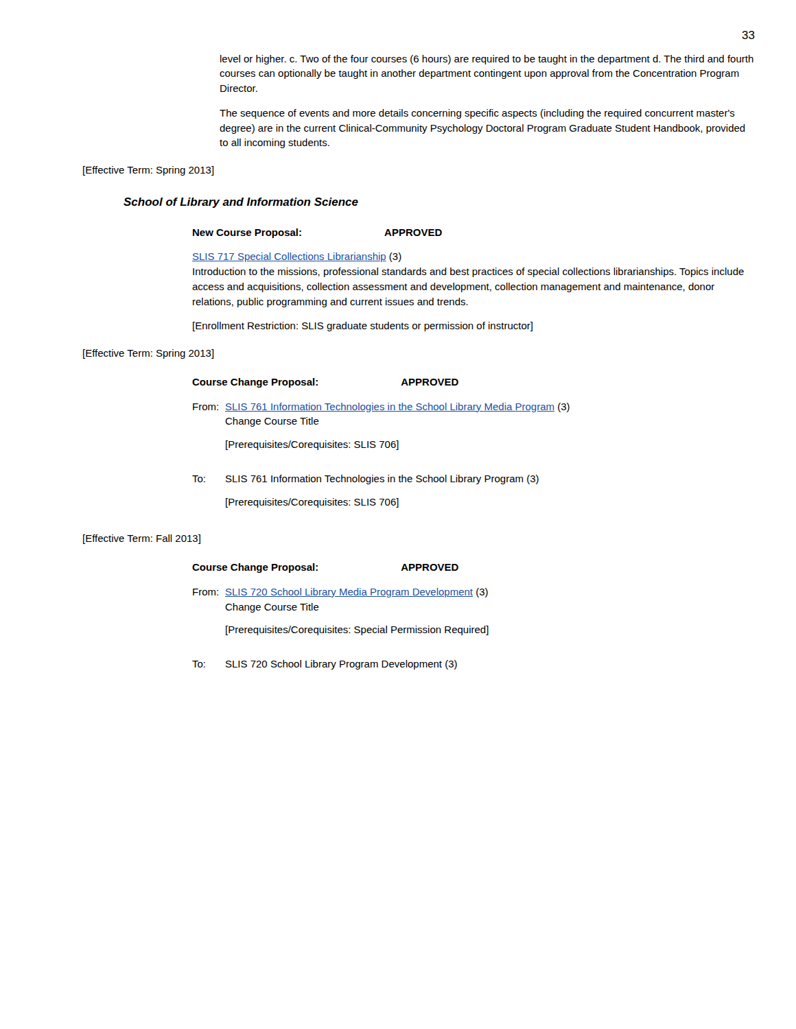33
level or higher. c. Two of the four courses (6 hours) are required to be taught in the department d. The third and fourth courses can optionally be taught in another department contingent upon approval from the Concentration Program Director.
The sequence of events and more details concerning specific aspects (including the required concurrent master's degree) are in the current Clinical-Community Psychology Doctoral Program Graduate Student Handbook, provided to all incoming students.
[Effective Term: Spring 2013]
School of Library and Information Science
New Course Proposal:APPROVED
SLIS 717 Special Collections Librarianship (3)
Introduction to the missions, professional standards and best practices of special collections librarianships. Topics include access and acquisitions, collection assessment and development, collection management and maintenance, donor relations, public programming and current issues and trends.
[Enrollment Restriction: SLIS graduate students or permission of instructor]
[Effective Term: Spring 2013]
Course Change Proposal:APPROVED
From: SLIS 761 Information Technologies in the School Library Media Program (3)
Change Course Title
[Prerequisites/Corequisites: SLIS 706]
To: SLIS 761 Information Technologies in the School Library Program (3)
[Prerequisites/Corequisites: SLIS 706]
[Effective Term: Fall 2013]
Course Change Proposal:APPROVED
From: SLIS 720 School Library Media Program Development (3)
Change Course Title
[Prerequisites/Corequisites: Special Permission Required]
To: SLIS 720 School Library Program Development (3)